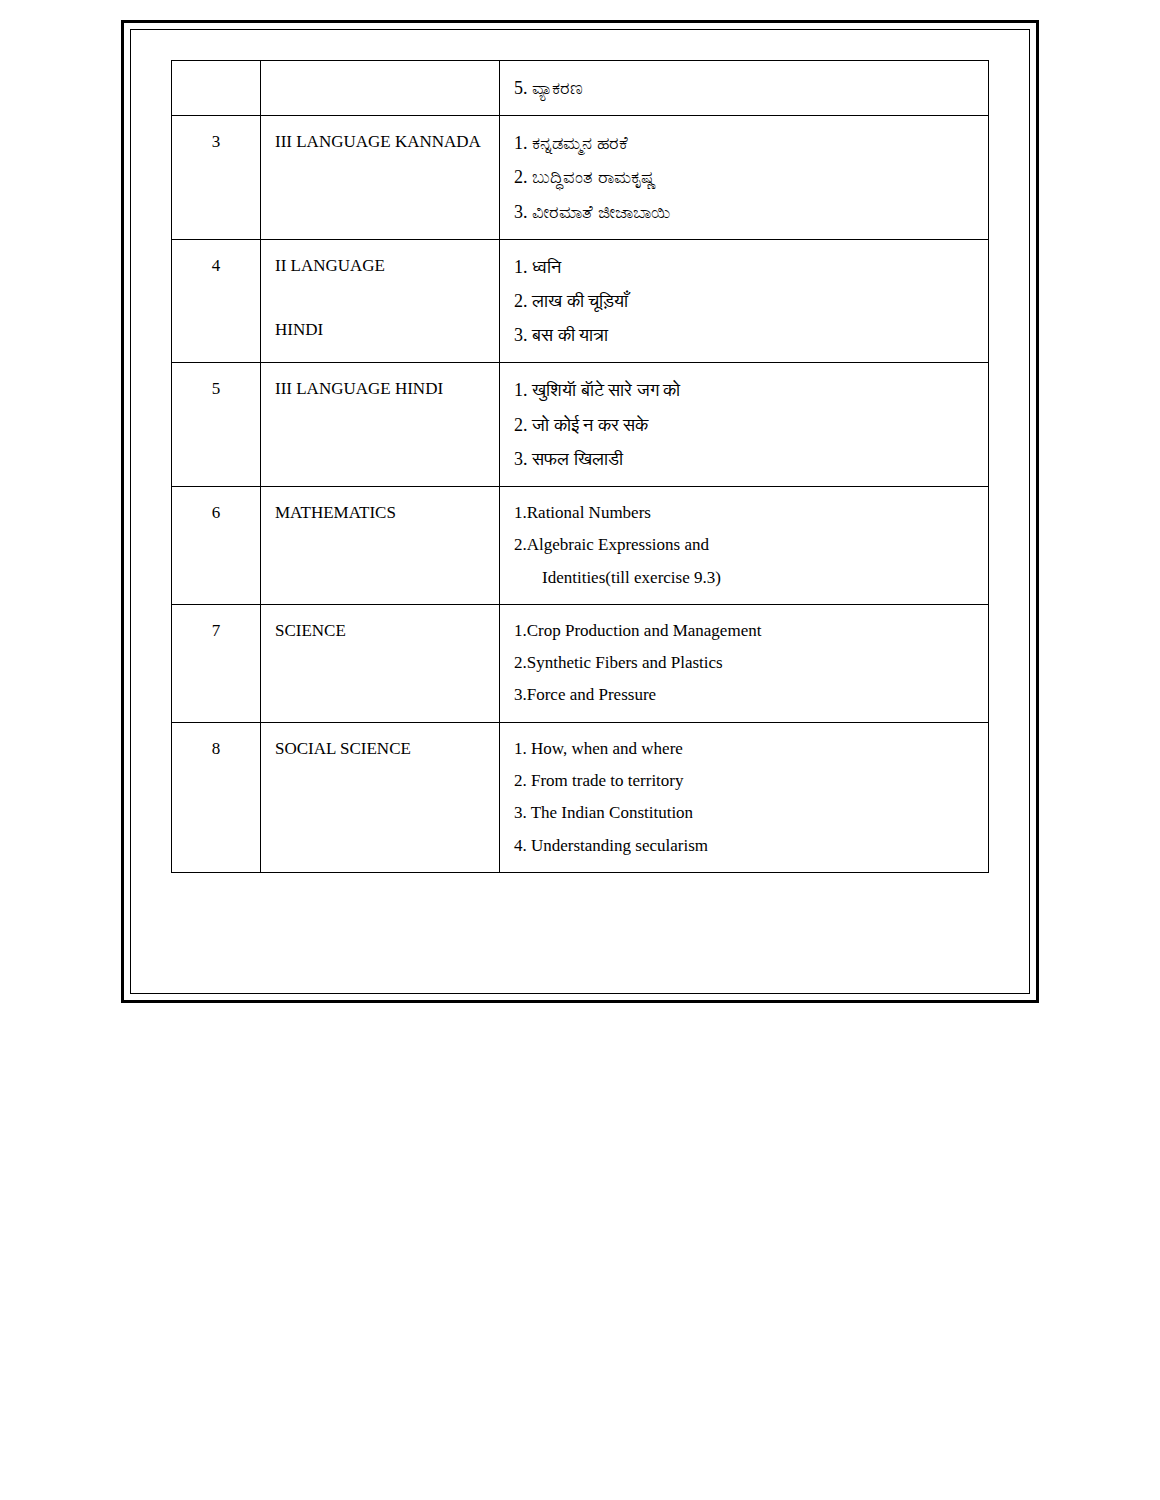| | | 5. ವ್ಯಾಕರಣ |
| 3 | III LANGUAGE KANNADA | 1. ಕನ್ನಡಮ್ಮನ ಹರಕೆ 2. ಬುದ್ಧಿವಂತ ರಾಮಕೃಷ್ಣ 3. ವೀರಮಾತೆ ಜೀಜಾಬಾಯಿ |
| 4 | II LANGUAGE HINDI | 1. ध्वनि 2. लाख की चूड़ियाँ 3. बस की यात्रा |
| 5 | III LANGUAGE HINDI | 1. खुशियाॅ बाॅटे सारे जग को 2. जो कोई न कर सके 3. सफल खिलाडी |
| 6 | MATHEMATICS | 1.Rational Numbers 2.Algebraic Expressions and Identities(till exercise 9.3) |
| 7 | SCIENCE | 1.Crop Production and Management 2.Synthetic Fibers and Plastics 3.Force and Pressure |
| 8 | SOCIAL SCIENCE | 1. How, when and where 2. From trade to territory 3. The Indian Constitution 4. Understanding secularism |